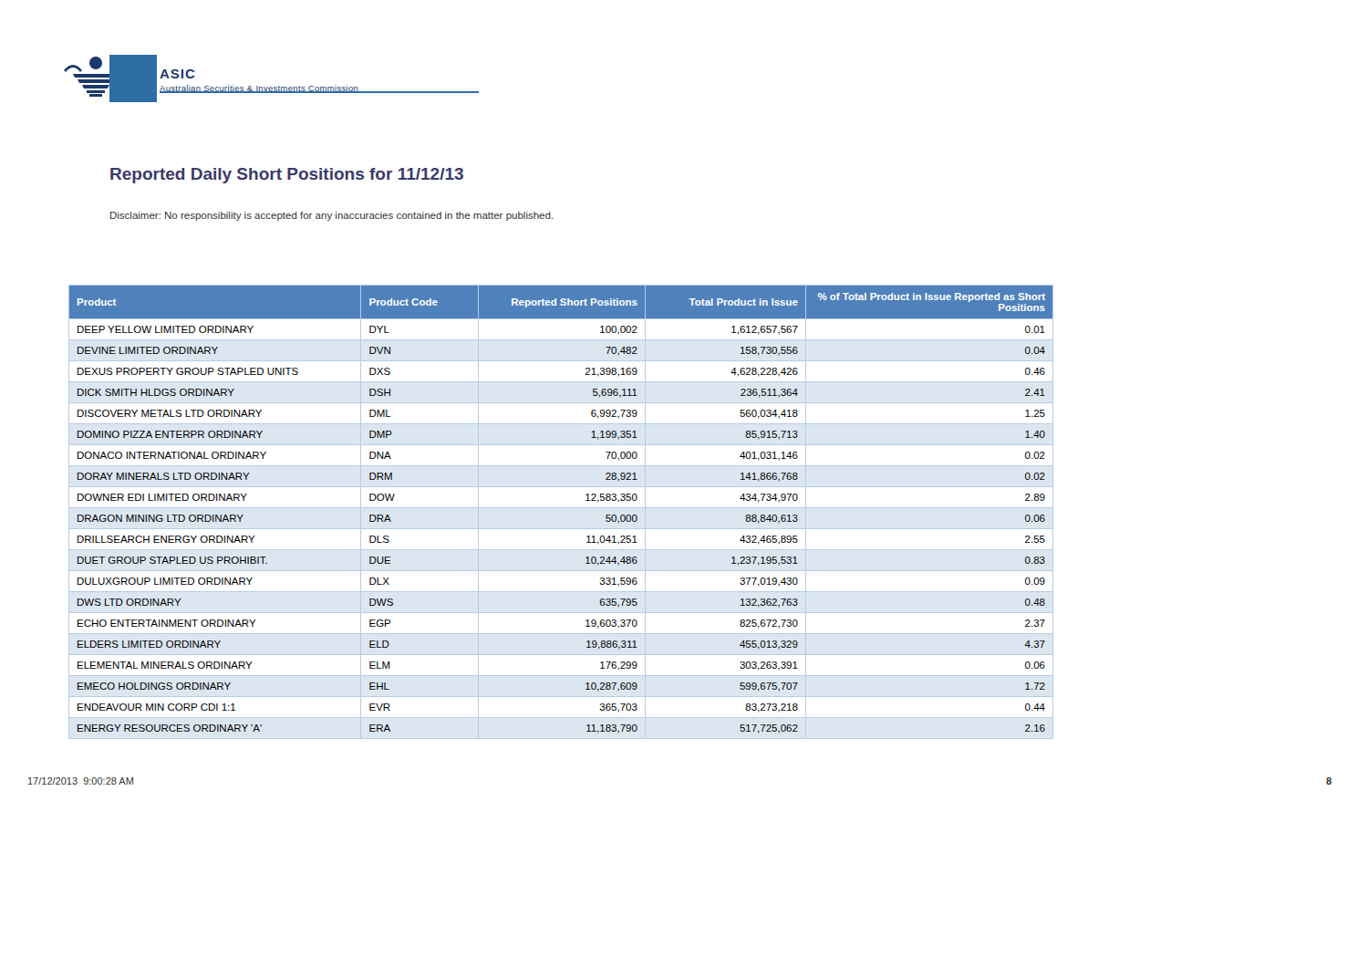ASIC
Australian Securities & Investments Commission
Reported Daily Short Positions for 11/12/13
Disclaimer: No responsibility is accepted for any inaccuracies contained in the matter published.
| Product | Product Code | Reported Short Positions | Total Product in Issue | % of Total Product in Issue Reported as Short Positions |
| --- | --- | --- | --- | --- |
| DEEP YELLOW LIMITED ORDINARY | DYL | 100,002 | 1,612,657,567 | 0.01 |
| DEVINE LIMITED ORDINARY | DVN | 70,482 | 158,730,556 | 0.04 |
| DEXUS PROPERTY GROUP STAPLED UNITS | DXS | 21,398,169 | 4,628,228,426 | 0.46 |
| DICK SMITH HLDGS ORDINARY | DSH | 5,696,111 | 236,511,364 | 2.41 |
| DISCOVERY METALS LTD ORDINARY | DML | 6,992,739 | 560,034,418 | 1.25 |
| DOMINO PIZZA ENTERPR ORDINARY | DMP | 1,199,351 | 85,915,713 | 1.40 |
| DONACO INTERNATIONAL ORDINARY | DNA | 70,000 | 401,031,146 | 0.02 |
| DORAY MINERALS LTD ORDINARY | DRM | 28,921 | 141,866,768 | 0.02 |
| DOWNER EDI LIMITED ORDINARY | DOW | 12,583,350 | 434,734,970 | 2.89 |
| DRAGON MINING LTD ORDINARY | DRA | 50,000 | 88,840,613 | 0.06 |
| DRILLSEARCH ENERGY ORDINARY | DLS | 11,041,251 | 432,465,895 | 2.55 |
| DUET GROUP STAPLED US PROHIBIT. | DUE | 10,244,486 | 1,237,195,531 | 0.83 |
| DULUXGROUP LIMITED ORDINARY | DLX | 331,596 | 377,019,430 | 0.09 |
| DWS LTD ORDINARY | DWS | 635,795 | 132,362,763 | 0.48 |
| ECHO ENTERTAINMENT ORDINARY | EGP | 19,603,370 | 825,672,730 | 2.37 |
| ELDERS LIMITED ORDINARY | ELD | 19,886,311 | 455,013,329 | 4.37 |
| ELEMENTAL MINERALS ORDINARY | ELM | 176,299 | 303,263,391 | 0.06 |
| EMECO HOLDINGS ORDINARY | EHL | 10,287,609 | 599,675,707 | 1.72 |
| ENDEAVOUR MIN CORP CDI 1:1 | EVR | 365,703 | 83,273,218 | 0.44 |
| ENERGY RESOURCES ORDINARY 'A' | ERA | 11,183,790 | 517,725,062 | 2.16 |
17/12/2013 9:00:28 AM 8